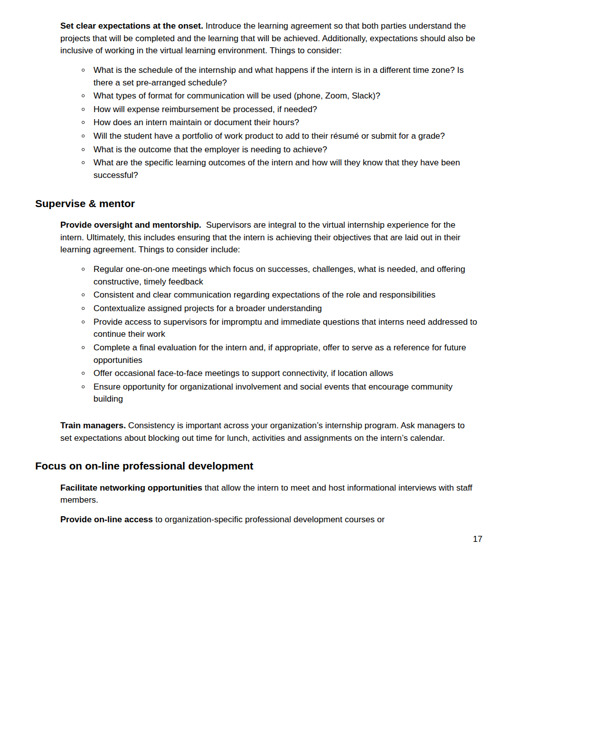Set clear expectations at the onset. Introduce the learning agreement so that both parties understand the projects that will be completed and the learning that will be achieved. Additionally, expectations should also be inclusive of working in the virtual learning environment. Things to consider:
What is the schedule of the internship and what happens if the intern is in a different time zone? Is there a set pre-arranged schedule?
What types of format for communication will be used (phone, Zoom, Slack)?
How will expense reimbursement be processed, if needed?
How does an intern maintain or document their hours?
Will the student have a portfolio of work product to add to their résumé or submit for a grade?
What is the outcome that the employer is needing to achieve?
What are the specific learning outcomes of the intern and how will they know that they have been successful?
Supervise & mentor
Provide oversight and mentorship. Supervisors are integral to the virtual internship experience for the intern. Ultimately, this includes ensuring that the intern is achieving their objectives that are laid out in their learning agreement. Things to consider include:
Regular one-on-one meetings which focus on successes, challenges, what is needed, and offering constructive, timely feedback
Consistent and clear communication regarding expectations of the role and responsibilities
Contextualize assigned projects for a broader understanding
Provide access to supervisors for impromptu and immediate questions that interns need addressed to continue their work
Complete a final evaluation for the intern and, if appropriate, offer to serve as a reference for future opportunities
Offer occasional face-to-face meetings to support connectivity, if location allows
Ensure opportunity for organizational involvement and social events that encourage community building
Train managers. Consistency is important across your organization’s internship program. Ask managers to set expectations about blocking out time for lunch, activities and assignments on the intern’s calendar.
Focus on on-line professional development
Facilitate networking opportunities that allow the intern to meet and host informational interviews with staff members.
Provide on-line access to organization-specific professional development courses or
17